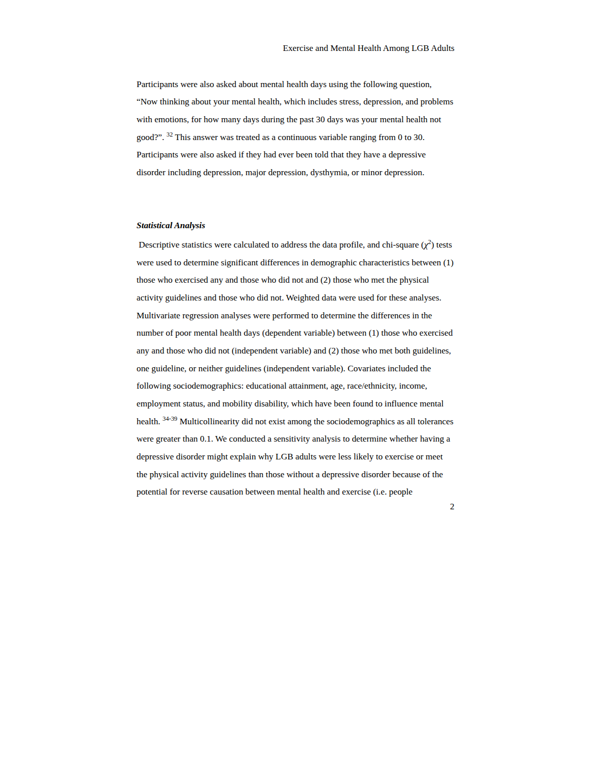Exercise and Mental Health Among LGB Adults
Participants were also asked about mental health days using the following question, “Now thinking about your mental health, which includes stress, depression, and problems with emotions, for how many days during the past 30 days was your mental health not good?”. 32 This answer was treated as a continuous variable ranging from 0 to 30. Participants were also asked if they had ever been told that they have a depressive disorder including depression, major depression, dysthymia, or minor depression.
Statistical Analysis
Descriptive statistics were calculated to address the data profile, and chi-square (χ2) tests were used to determine significant differences in demographic characteristics between (1) those who exercised any and those who did not and (2) those who met the physical activity guidelines and those who did not. Weighted data were used for these analyses. Multivariate regression analyses were performed to determine the differences in the number of poor mental health days (dependent variable) between (1) those who exercised any and those who did not (independent variable) and (2) those who met both guidelines, one guideline, or neither guidelines (independent variable). Covariates included the following sociodemographics: educational attainment, age, race/ethnicity, income, employment status, and mobility disability, which have been found to influence mental health. 34-39 Multicollinearity did not exist among the sociodemographics as all tolerances were greater than 0.1. We conducted a sensitivity analysis to determine whether having a depressive disorder might explain why LGB adults were less likely to exercise or meet the physical activity guidelines than those without a depressive disorder because of the potential for reverse causation between mental health and exercise (i.e. people
2